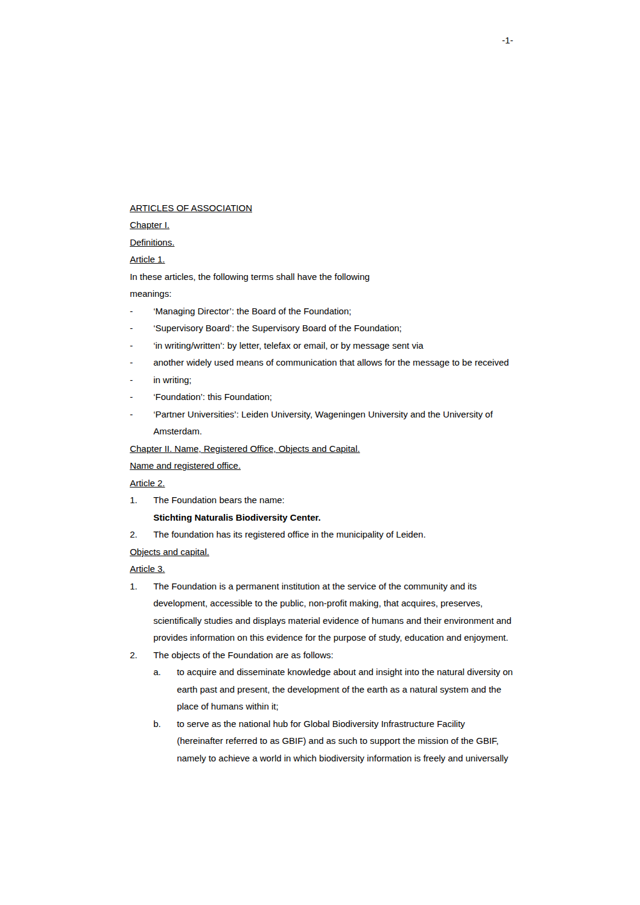-1-
ARTICLES OF ASSOCIATION
Chapter I.
Definitions.
Article 1.
In these articles, the following terms shall have the following
meanings:
‘Managing Director’: the Board of the Foundation;
‘Supervisory Board’: the Supervisory Board of the Foundation;
‘in writing/written’: by letter, telefax or email, or by message sent via
another widely used means of communication that allows for the message to be received
in writing;
‘Foundation’: this Foundation;
‘Partner Universities’: Leiden University, Wageningen University and the University of Amsterdam.
Chapter II. Name, Registered Office, Objects and Capital.
Name and registered office.
Article 2.
1. The Foundation bears the name:
Stichting Naturalis Biodiversity Center.
2. The foundation has its registered office in the municipality of Leiden.
Objects and capital.
Article 3.
1. The Foundation is a permanent institution at the service of the community and its development, accessible to the public, non-profit making, that acquires, preserves, scientifically studies and displays material evidence of humans and their environment and provides information on this evidence for the purpose of study, education and enjoyment.
2. The objects of the Foundation are as follows:
a. to acquire and disseminate knowledge about and insight into the natural diversity on earth past and present, the development of the earth as a natural system and the place of humans within it;
b. to serve as the national hub for Global Biodiversity Infrastructure Facility (hereinafter referred to as GBIF) and as such to support the mission of the GBIF, namely to achieve a world in which biodiversity information is freely and universally